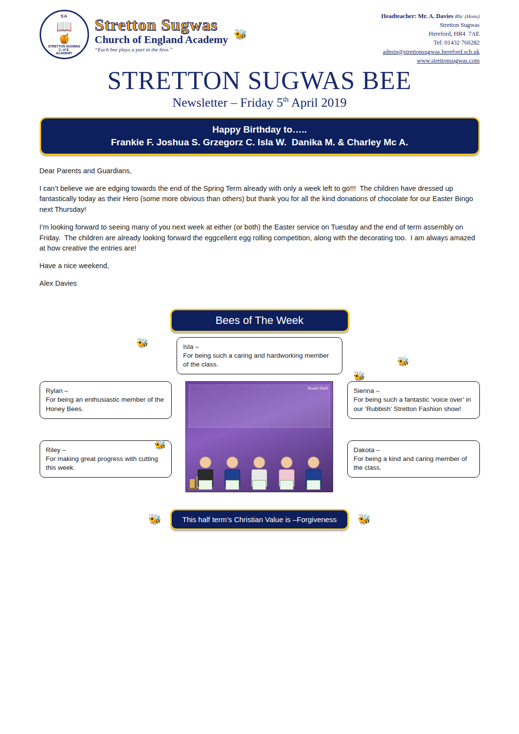SA
📖
🍯
STRETTON SUGWAS
C. of E.
ACADEMY
Stretton Sugwas
Church of England Academy
“Each bee plays a part in the hive.”
🐝
Headteacher: Mr. A. Davies BSc (Hons)
Stretton Sugwas
Hereford, HR4 7AE
Tel: 01432 760282
admin@strettonsugwas.hereford.sch.uk
www.strettonsugwas.com
STRETTON SUGWAS BEE
Newsletter – Friday 5th April 2019
Happy Birthday to…..
Frankie F. Joshua S. Grzegorz C. Isla W. Danika M. & Charley Mc A.
Dear Parents and Guardians,
I can’t believe we are edging towards the end of the Spring Term already with only a week left to go!!! The children have dressed up fantastically today as their Hero (some more obvious than others) but thank you for all the kind donations of chocolate for our Easter Bingo next Thursday!
I’m looking forward to seeing many of you next week at either (or both) the Easter service on Tuesday and the end of term assembly on Friday. The children are already looking forward the eggcellent egg rolling competition, along with the decorating too. I am always amazed at how creative the entries are!
Have a nice weekend,
Alex Davies
Bees of The Week
🐝 🐝 🐝 🐝
Isla – For being such a caring and hardworking member of the class.
Rylan – For being an enthusiastic member of the Honey Bees.
Sienna – For being such a fantastic ‘voice over’ in our ‘Rubbish’ Stretton Fashion show!
Roald Dahl
Riley – For making great progress with cutting this week.
Dakota – For being a kind and caring member of the class.
🐝
This half term’s Christian Value is –Forgiveness
🐝